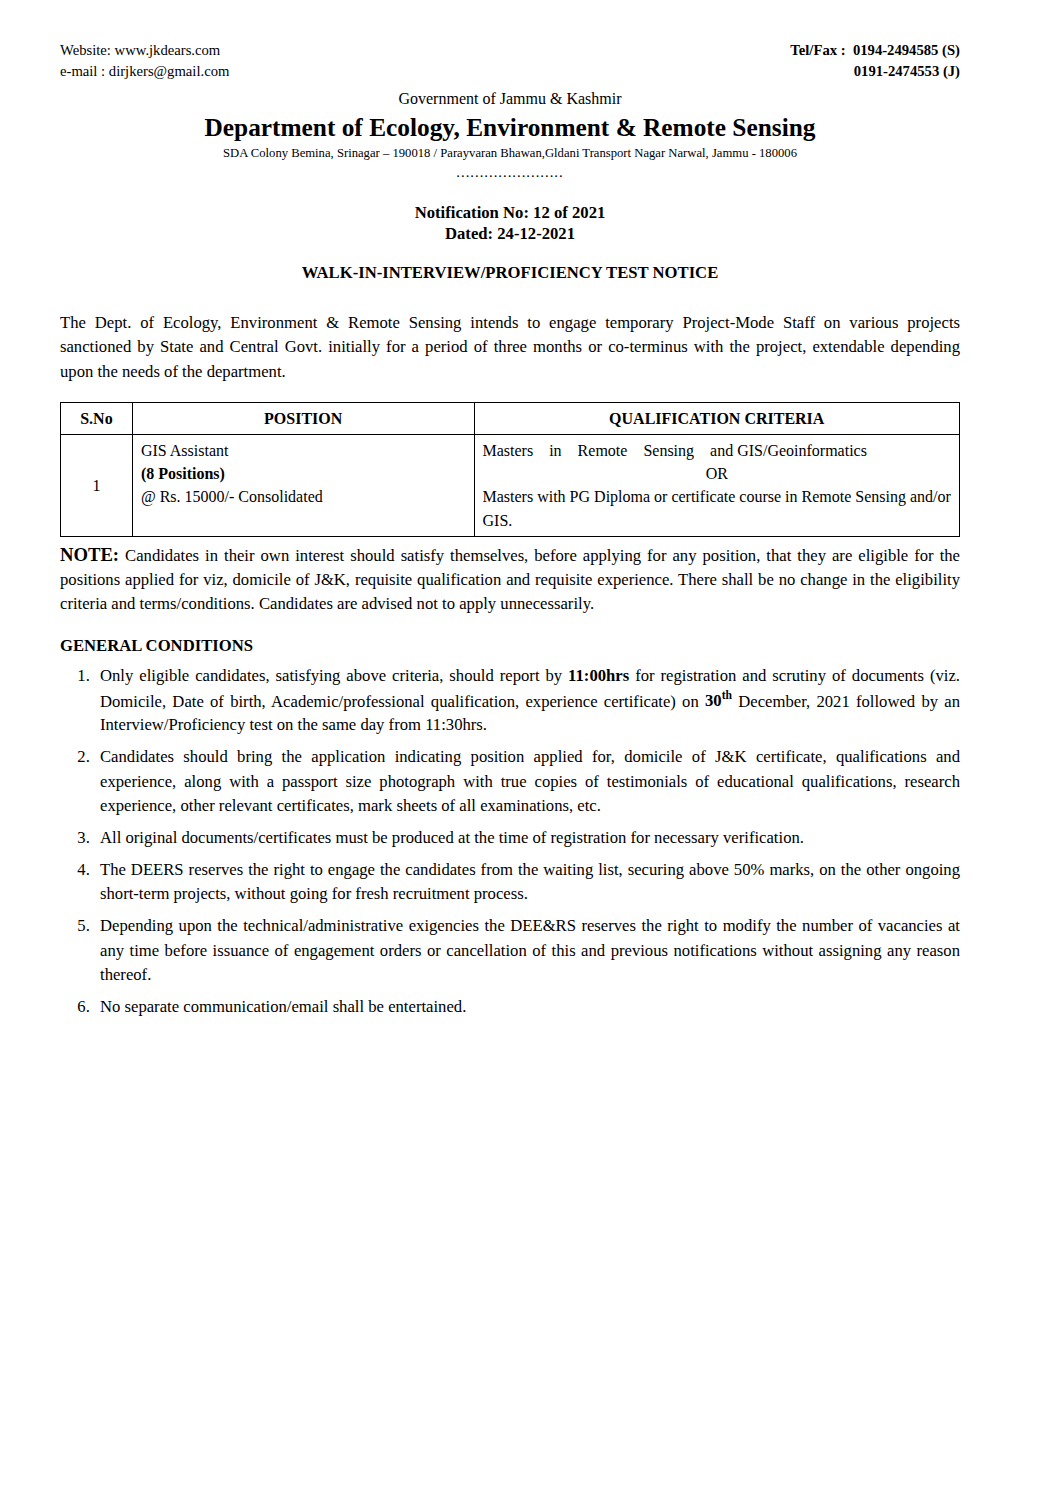Website: www.jkdears.com
e-mail : dirjkers@gmail.com
Tel/Fax : 0194-2494585 (S)
0191-2474553 (J)
Government of Jammu & Kashmir
Department of Ecology, Environment & Remote Sensing
SDA Colony Bemina, Srinagar – 190018 / Parayvaran Bhawan,Gldani Transport Nagar Narwal, Jammu - 180006
.......................
Notification No: 12 of 2021
Dated: 24-12-2021
WALK-IN-INTERVIEW/PROFICIENCY TEST NOTICE
The Dept. of Ecology, Environment & Remote Sensing intends to engage temporary Project-Mode Staff on various projects sanctioned by State and Central Govt. initially for a period of three months or co-terminus with the project, extendable depending upon the needs of the department.
| S.No | POSITION | QUALIFICATION CRITERIA |
| --- | --- | --- |
| 1 | GIS Assistant (8 Positions) @ Rs. 15000/- Consolidated | Masters in Remote Sensing and GIS/Geoinformatics OR Masters with PG Diploma or certificate course in Remote Sensing and/or GIS. |
NOTE: Candidates in their own interest should satisfy themselves, before applying for any position, that they are eligible for the positions applied for viz, domicile of J&K, requisite qualification and requisite experience. There shall be no change in the eligibility criteria and terms/conditions. Candidates are advised not to apply unnecessarily.
GENERAL CONDITIONS
Only eligible candidates, satisfying above criteria, should report by 11:00hrs for registration and scrutiny of documents (viz. Domicile, Date of birth, Academic/professional qualification, experience certificate) on 30th December, 2021 followed by an Interview/Proficiency test on the same day from 11:30hrs.
Candidates should bring the application indicating position applied for, domicile of J&K certificate, qualifications and experience, along with a passport size photograph with true copies of testimonials of educational qualifications, research experience, other relevant certificates, mark sheets of all examinations, etc.
All original documents/certificates must be produced at the time of registration for necessary verification.
The DEERS reserves the right to engage the candidates from the waiting list, securing above 50% marks, on the other ongoing short-term projects, without going for fresh recruitment process.
Depending upon the technical/administrative exigencies the DEE&RS reserves the right to modify the number of vacancies at any time before issuance of engagement orders or cancellation of this and previous notifications without assigning any reason thereof.
No separate communication/email shall be entertained.